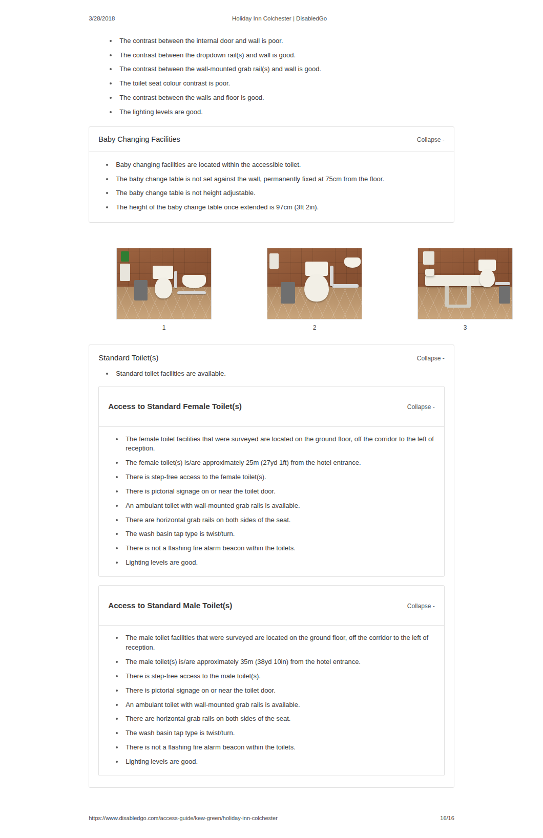3/28/2018
Holiday Inn Colchester | DisabledGo
The contrast between the internal door and wall is poor.
The contrast between the dropdown rail(s) and wall is good.
The contrast between the wall-mounted grab rail(s) and wall is good.
The toilet seat colour contrast is poor.
The contrast between the walls and floor is good.
The lighting levels are good.
Baby Changing Facilities
Collapse -
Baby changing facilities are located within the accessible toilet.
The baby change table is not set against the wall, permanently fixed at 75cm from the floor.
The baby change table is not height adjustable.
The height of the baby change table once extended is 97cm (3ft 2in).
1
2
3
Standard Toilet(s)
Collapse -
Standard toilet facilities are available.
Access to Standard Female Toilet(s)
Collapse -
The female toilet facilities that were surveyed are located on the ground floor, off the corridor to the left of reception.
The female toilet(s) is/are approximately 25m (27yd 1ft) from the hotel entrance.
There is step-free access to the female toilet(s).
There is pictorial signage on or near the toilet door.
An ambulant toilet with wall-mounted grab rails is available.
There are horizontal grab rails on both sides of the seat.
The wash basin tap type is twist/turn.
There is not a flashing fire alarm beacon within the toilets.
Lighting levels are good.
Access to Standard Male Toilet(s)
Collapse -
The male toilet facilities that were surveyed are located on the ground floor, off the corridor to the left of reception.
The male toilet(s) is/are approximately 35m (38yd 10in) from the hotel entrance.
There is step-free access to the male toilet(s).
There is pictorial signage on or near the toilet door.
An ambulant toilet with wall-mounted grab rails is available.
There are horizontal grab rails on both sides of the seat.
The wash basin tap type is twist/turn.
There is not a flashing fire alarm beacon within the toilets.
Lighting levels are good.
https://www.disabledgo.com/access-guide/kew-green/holiday-inn-colchester 16/16